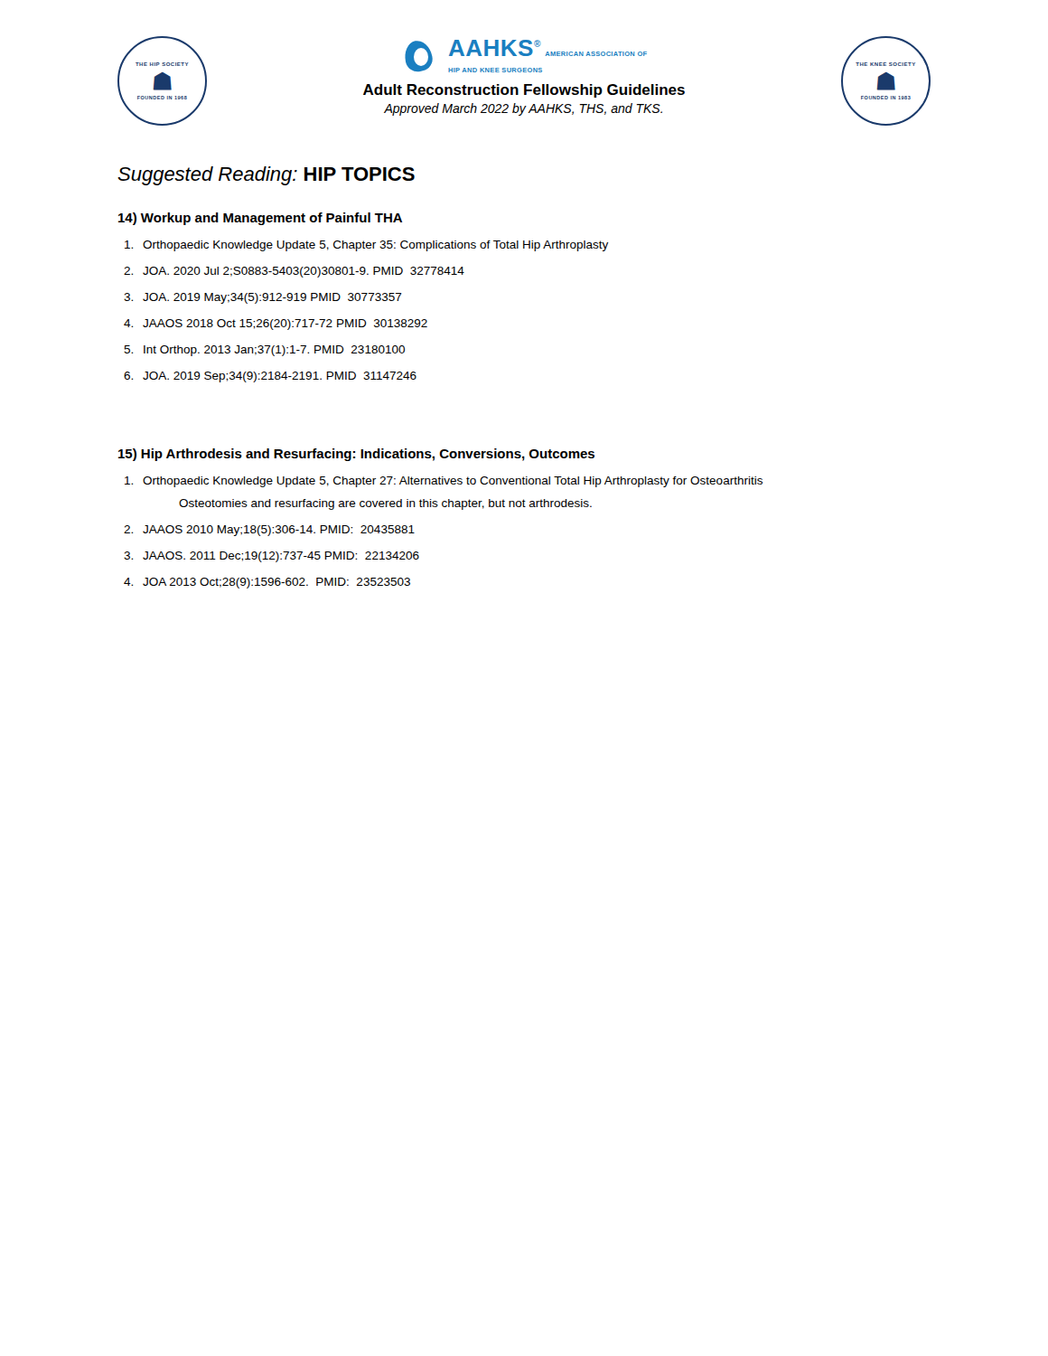THE HIP SOCIETY ☗ FOUNDED IN 1968
AAHKS® AMERICAN ASSOCIATION OF
HIP AND KNEE SURGEONS
Adult Reconstruction Fellowship Guidelines
Approved March 2022 by AAHKS, THS, and TKS.
THE KNEE SOCIETY ☗ FOUNDED IN 1983
Suggested Reading: HIP TOPICS
14) Workup and Management of Painful THA
Orthopaedic Knowledge Update 5, Chapter 35: Complications of Total Hip Arthroplasty
JOA. 2020 Jul 2;S0883-5403(20)30801-9. PMID 32778414
JOA. 2019 May;34(5):912-919 PMID 30773357
JAAOS 2018 Oct 15;26(20):717-72 PMID 30138292
Int Orthop. 2013 Jan;37(1):1-7. PMID 23180100
JOA. 2019 Sep;34(9):2184-2191. PMID 31147246
15) Hip Arthrodesis and Resurfacing: Indications, Conversions, Outcomes
Orthopaedic Knowledge Update 5, Chapter 27: Alternatives to Conventional Total Hip Arthroplasty for Osteoarthritis Osteotomies and resurfacing are covered in this chapter, but not arthrodesis.
JAAOS 2010 May;18(5):306-14. PMID: 20435881
JAAOS. 2011 Dec;19(12):737-45 PMID: 22134206
JOA 2013 Oct;28(9):1596-602. PMID: 23523503